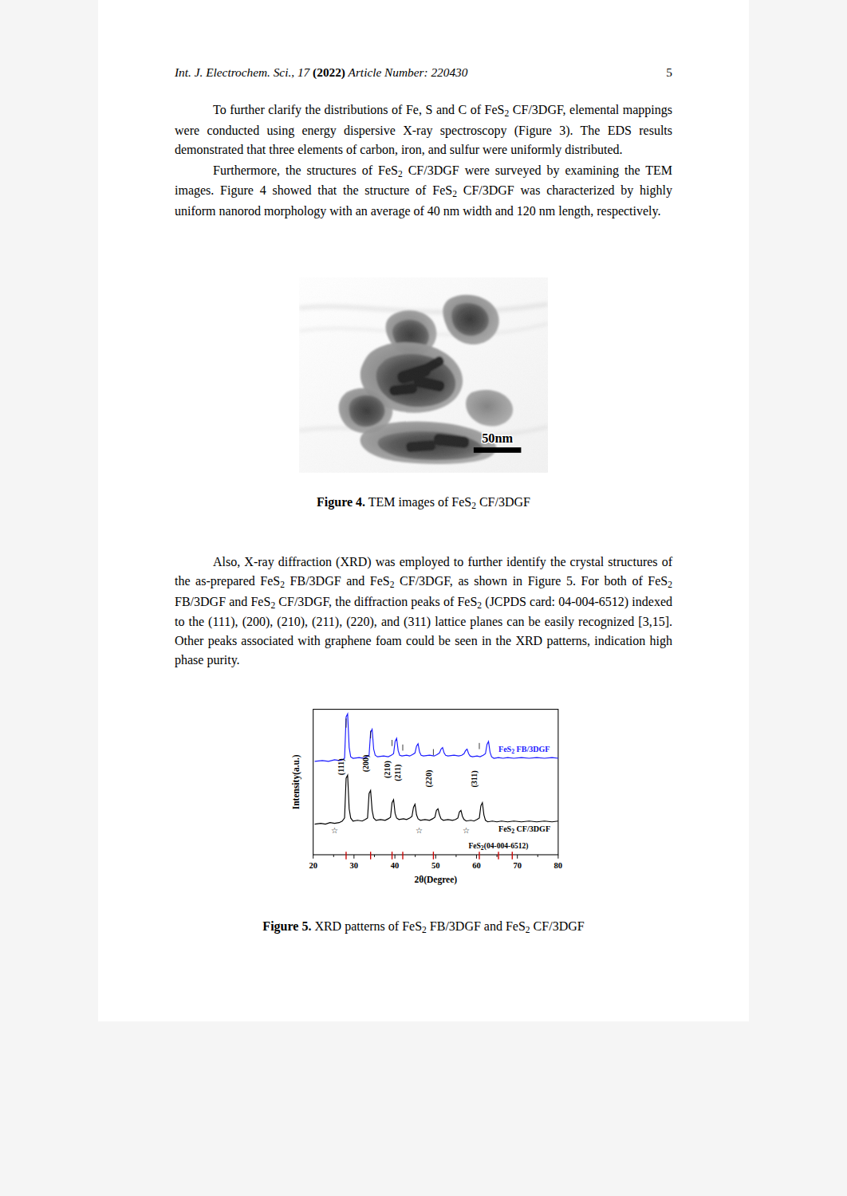Int. J. Electrochem. Sci., 17 (2022) Article Number: 220430
5
To further clarify the distributions of Fe, S and C of FeS2 CF/3DGF, elemental mappings were conducted using energy dispersive X-ray spectroscopy (Figure 3). The EDS results demonstrated that three elements of carbon, iron, and sulfur were uniformly distributed.
Furthermore, the structures of FeS2 CF/3DGF were surveyed by examining the TEM images. Figure 4 showed that the structure of FeS2 CF/3DGF was characterized by highly uniform nanorod morphology with an average of 40 nm width and 120 nm length, respectively.
50nm
Figure 4. TEM images of FeS2 CF/3DGF
Also, X-ray diffraction (XRD) was employed to further identify the crystal structures of the as-prepared FeS2 FB/3DGF and FeS2 CF/3DGF, as shown in Figure 5. For both of FeS2 FB/3DGF and FeS2 CF/3DGF, the diffraction peaks of FeS2 (JCPDS card: 04-004-6512) indexed to the (111), (200), (210), (211), (220), and (311) lattice planes can be easily recognized [3,15]. Other peaks associated with graphene foam could be seen in the XRD patterns, indication high phase purity.
20 30 40 50 60 70 80 2θ(Degree) Intensity(a.u.) (111) (200) (210) (211) (220) (311) ☆ ☆ ☆ FeS2 FB/3DGF FeS2 CF/3DGF FeS2(04-004-6512)
Figure 5. XRD patterns of FeS2 FB/3DGF and FeS2 CF/3DGF